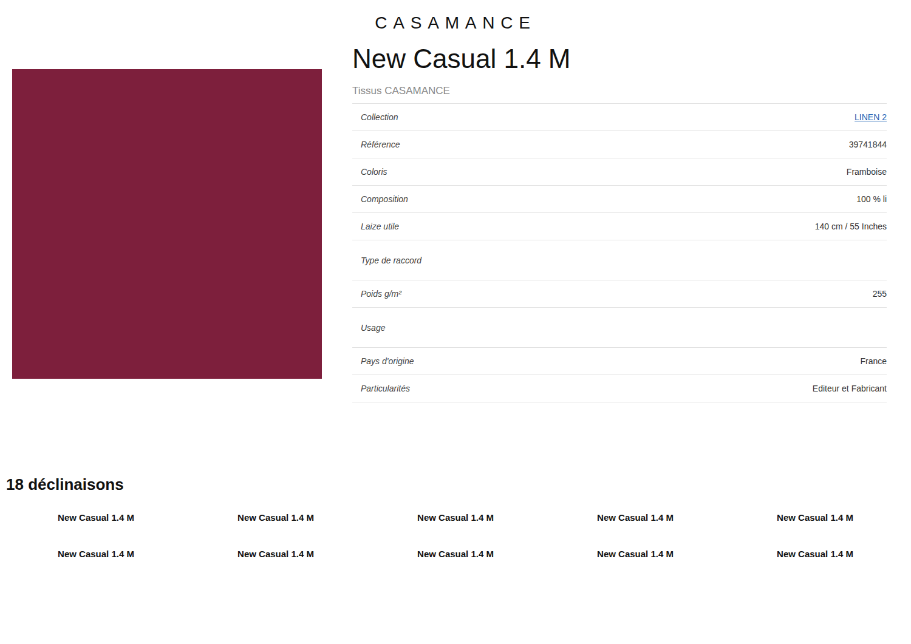CASAMANCE
New Casual 1.4 M
Tissus CASAMANCE
| Collection | LINEN 2 |
| Référence | 39741844 |
| Coloris | Framboise |
| Composition | 100 % li |
| Laize utile | 140 cm / 55 Inches |
| Type de raccord | |
| Poids g/m² | 255 |
| Usage | |
| Pays d'origine | France |
| Particularités | Editeur et Fabricant |
18 déclinaisons
New Casual 1.4 M
New Casual 1.4 M
New Casual 1.4 M
New Casual 1.4 M
New Casual 1.4 M
New Casual 1.4 M
New Casual 1.4 M
New Casual 1.4 M
New Casual 1.4 M
New Casual 1.4 M